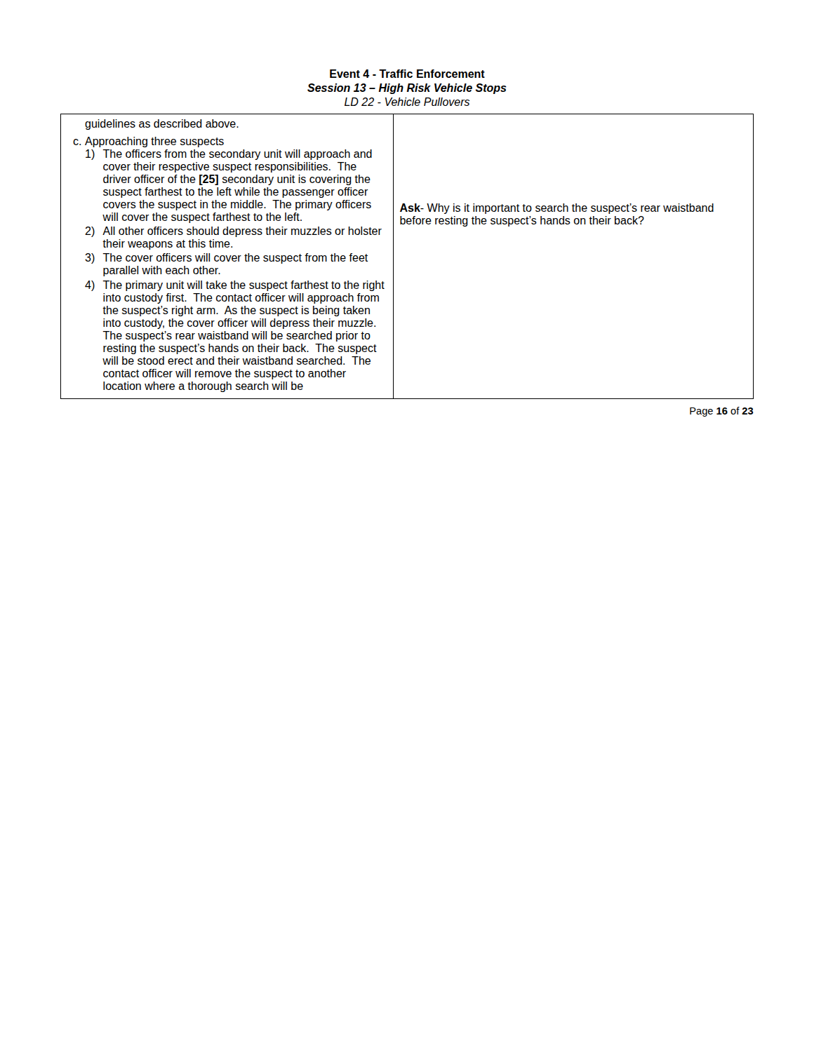Event 4 - Traffic Enforcement
Session 13 – High Risk Vehicle Stops
LD 22 - Vehicle Pullovers
| guidelines as described above. Approaching three suspects 1) The officers from the secondary unit will approach and cover their respective suspect responsibilities. The driver officer of the [25] secondary unit is covering the suspect farthest to the left while the passenger officer covers the suspect in the middle. The primary officers will cover the suspect farthest to the left. 2) All other officers should depress their muzzles or holster their weapons at this time. 3) The cover officers will cover the suspect from the feet parallel with each other. 4) The primary unit will take the suspect farthest to the right into custody first. The contact officer will approach from the suspect’s right arm. As the suspect is being taken into custody, the cover officer will depress their muzzle. The suspect’s rear waistband will be searched prior to resting the suspect’s hands on their back. The suspect will be stood erect and their waistband searched. The contact officer will remove the suspect to another location where a thorough search will be | Ask - Why is it important to search the suspect’s rear waistband before resting the suspect’s hands on their back? |
Page 16 of 23